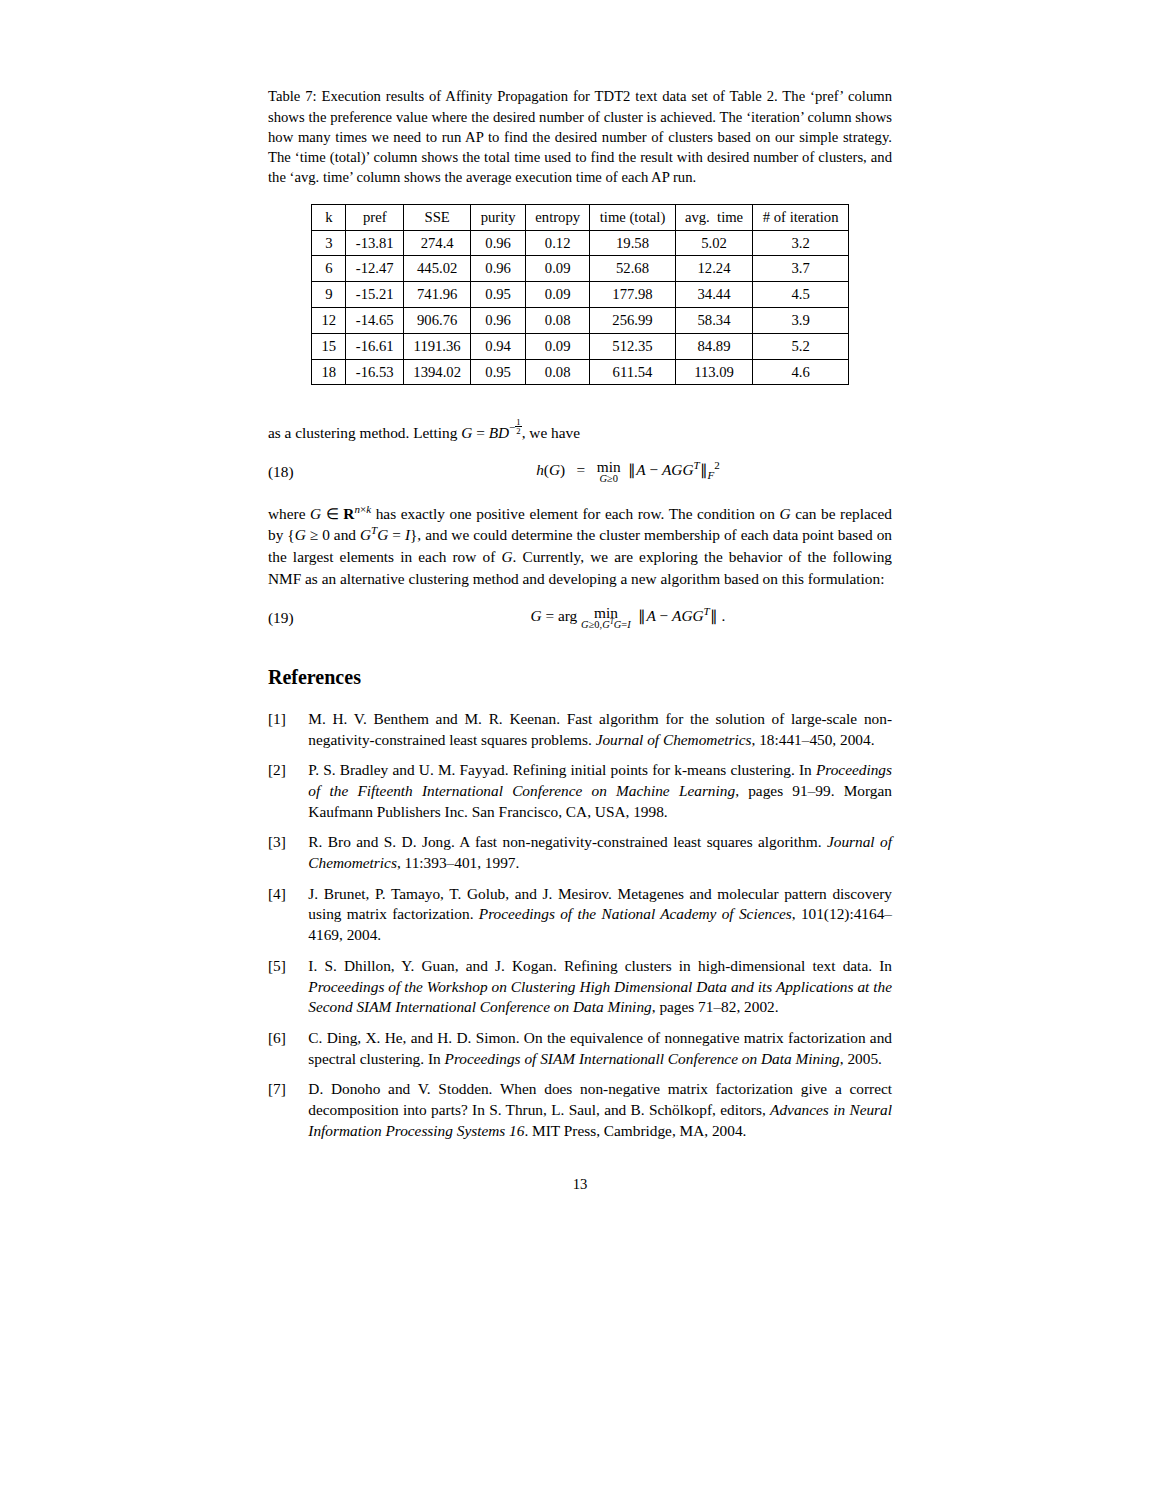Table 7: Execution results of Affinity Propagation for TDT2 text data set of Table 2. The ‘pref’ column shows the preference value where the desired number of cluster is achieved. The ‘iteration’ column shows how many times we need to run AP to find the desired number of clusters based on our simple strategy. The ‘time (total)’ column shows the total time used to find the result with desired number of clusters, and the ‘avg. time’ column shows the average execution time of each AP run.
| k | pref | SSE | purity | entropy | time (total) | avg. time | # of iteration |
| --- | --- | --- | --- | --- | --- | --- | --- |
| 3 | -13.81 | 274.4 | 0.96 | 0.12 | 19.58 | 5.02 | 3.2 |
| 6 | -12.47 | 445.02 | 0.96 | 0.09 | 52.68 | 12.24 | 3.7 |
| 9 | -15.21 | 741.96 | 0.95 | 0.09 | 177.98 | 34.44 | 4.5 |
| 12 | -14.65 | 906.76 | 0.96 | 0.08 | 256.99 | 58.34 | 3.9 |
| 15 | -16.61 | 1191.36 | 0.94 | 0.09 | 512.35 | 84.89 | 5.2 |
| 18 | -16.53 | 1394.02 | 0.95 | 0.08 | 611.54 | 113.09 | 4.6 |
as a clustering method. Letting G = BD−12, we have
(18)
h(G) = min G≥0 ∥A − AGGT∥F2
where G ∈ Rn×k has exactly one positive element for each row. The condition on G can be replaced by {G ≥ 0 and GTG = I}, and we could determine the cluster membership of each data point based on the largest elements in each row of G. Currently, we are exploring the behavior of the following NMF as an alternative clustering method and developing a new algorithm based on this formulation:
(19)
G = arg min G≥0,GTG=I ∥A − AGGT∥ .
References
[1] M. H. V. Benthem and M. R. Keenan. Fast algorithm for the solution of large-scale non-negativity-constrained least squares problems. Journal of Chemometrics, 18:441–450, 2004.
[2] P. S. Bradley and U. M. Fayyad. Refining initial points for k-means clustering. In Proceedings of the Fifteenth International Conference on Machine Learning, pages 91–99. Morgan Kaufmann Publishers Inc. San Francisco, CA, USA, 1998.
[3] R. Bro and S. D. Jong. A fast non-negativity-constrained least squares algorithm. Journal of Chemometrics, 11:393–401, 1997.
[4] J. Brunet, P. Tamayo, T. Golub, and J. Mesirov. Metagenes and molecular pattern discovery using matrix factorization. Proceedings of the National Academy of Sciences, 101(12):4164–4169, 2004.
[5] I. S. Dhillon, Y. Guan, and J. Kogan. Refining clusters in high-dimensional text data. In Proceedings of the Workshop on Clustering High Dimensional Data and its Applications at the Second SIAM International Conference on Data Mining, pages 71–82, 2002.
[6] C. Ding, X. He, and H. D. Simon. On the equivalence of nonnegative matrix factorization and spectral clustering. In Proceedings of SIAM Internationall Conference on Data Mining, 2005.
[7] D. Donoho and V. Stodden. When does non-negative matrix factorization give a correct decomposition into parts? In S. Thrun, L. Saul, and B. Schölkopf, editors, Advances in Neural Information Processing Systems 16. MIT Press, Cambridge, MA, 2004.
13